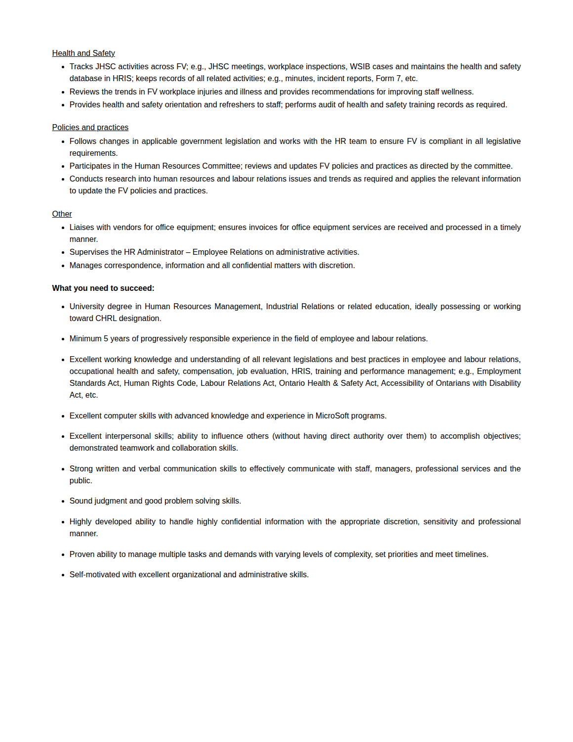Health and Safety
Tracks JHSC activities across FV; e.g., JHSC meetings, workplace inspections, WSIB cases and maintains the health and safety database in HRIS; keeps records of all related activities; e.g., minutes, incident reports, Form 7, etc.
Reviews the trends in FV workplace injuries and illness and provides recommendations for improving staff wellness.
Provides health and safety orientation and refreshers to staff; performs audit of health and safety training records as required.
Policies and practices
Follows changes in applicable government legislation and works with the HR team to ensure FV is compliant in all legislative requirements.
Participates in the Human Resources Committee; reviews and updates FV policies and practices as directed by the committee.
Conducts research into human resources and labour relations issues and trends as required and applies the relevant information to update the FV policies and practices.
Other
Liaises with vendors for office equipment; ensures invoices for office equipment services are received and processed in a timely manner.
Supervises the HR Administrator – Employee Relations on administrative activities.
Manages correspondence, information and all confidential matters with discretion.
What you need to succeed:
University degree in Human Resources Management, Industrial Relations or related education, ideally possessing or working toward CHRL designation.
Minimum 5 years of progressively responsible experience in the field of employee and labour relations.
Excellent working knowledge and understanding of all relevant legislations and best practices in employee and labour relations, occupational health and safety, compensation, job evaluation, HRIS, training and performance management; e.g., Employment Standards Act, Human Rights Code, Labour Relations Act, Ontario Health & Safety Act, Accessibility of Ontarians with Disability Act, etc.
Excellent computer skills with advanced knowledge and experience in MicroSoft programs.
Excellent interpersonal skills; ability to influence others (without having direct authority over them) to accomplish objectives; demonstrated teamwork and collaboration skills.
Strong written and verbal communication skills to effectively communicate with staff, managers, professional services and the public.
Sound judgment and good problem solving skills.
Highly developed ability to handle highly confidential information with the appropriate discretion, sensitivity and professional manner.
Proven ability to manage multiple tasks and demands with varying levels of complexity, set priorities and meet timelines.
Self-motivated with excellent organizational and administrative skills.